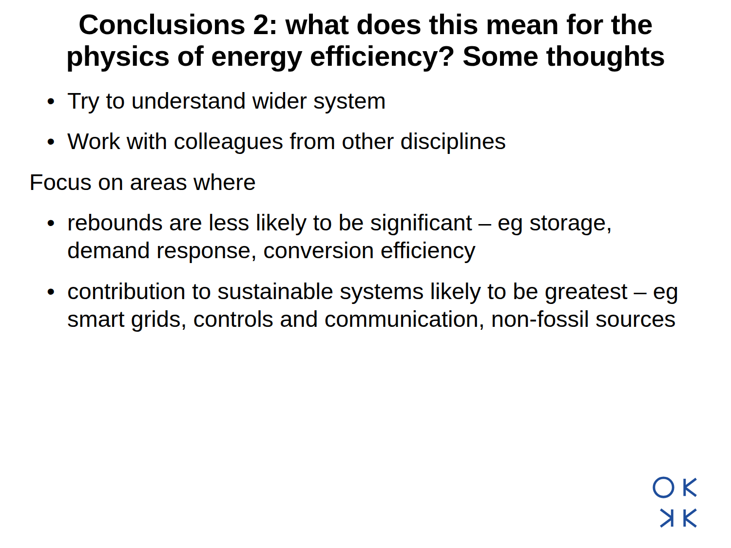Conclusions 2: what does this mean for the physics of energy efficiency? Some thoughts
Try to understand wider system
Work with colleagues from other disciplines
Focus on areas where
rebounds are less likely to be significant – eg storage, demand response, conversion efficiency
contribution to sustainable systems likely to be greatest – eg smart grids, controls and communication, non-fossil sources